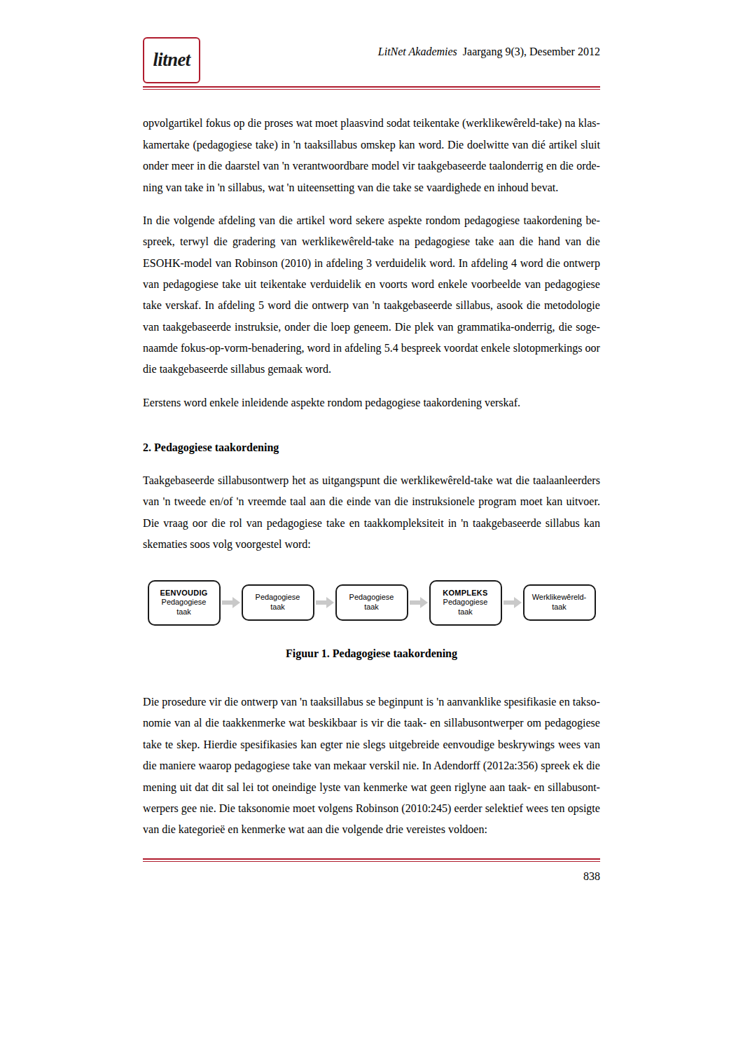litnet
LitNet Akademies Jaargang 9(3), Desember 2012
opvolgartikel fokus op die proses wat moet plaasvind sodat teikentake (werklikewêreld-take) na klaskamertake (pedagogiese take) in 'n taaksillabus omskep kan word. Die doelwitte van dié artikel sluit onder meer in die daarstel van 'n verantwoordbare model vir taakgebaseerde taalonderrig en die ordening van take in 'n sillabus, wat 'n uiteensetting van die take se vaardighede en inhoud bevat.
In die volgende afdeling van die artikel word sekere aspekte rondom pedagogiese taakordening bespreek, terwyl die gradering van werklikewêreld-take na pedagogiese take aan die hand van die ESOHK-model van Robinson (2010) in afdeling 3 verduidelik word. In afdeling 4 word die ontwerp van pedagogiese take uit teikentake verduidelik en voorts word enkele voorbeelde van pedagogiese take verskaf. In afdeling 5 word die ontwerp van 'n taakgebaseerde sillabus, asook die metodologie van taakgebaseerde instruksie, onder die loep geneem. Die plek van grammatika-onderrig, die sogenaamde fokus-op-vorm-benadering, word in afdeling 5.4 bespreek voordat enkele slotopmerkings oor die taakgebaseerde sillabus gemaak word.
Eerstens word enkele inleidende aspekte rondom pedagogiese taakordening verskaf.
2. Pedagogiese taakordening
Taakgebaseerde sillabusontwerp het as uitgangspunt die werklikewêreld-take wat die taalaanleerders van 'n tweede en/of 'n vreemde taal aan die einde van die instruksionele program moet kan uitvoer. Die vraag oor die rol van pedagogiese take en taakkompleksiteit in 'n taakgebaseerde sillabus kan skematies soos volg voorgestel word:
EENVOUDIGPedagogiese taak
Pedagogiese taak
Pedagogiese taak
KOMPLEKSPedagogiese taak
Werklikewêreld-taak
Figuur 1. Pedagogiese taakordening
Die prosedure vir die ontwerp van 'n taaksillabus se beginpunt is 'n aanvanklike spesifikasie en taksonomie van al die taakkenmerke wat beskikbaar is vir die taak- en sillabusontwerper om pedagogiese take te skep. Hierdie spesifikasies kan egter nie slegs uitgebreide eenvoudige beskrywings wees van die maniere waarop pedagogiese take van mekaar verskil nie. In Adendorff (2012a:356) spreek ek die mening uit dat dit sal lei tot oneindige lyste van kenmerke wat geen riglyne aan taak- en sillabusontwerpers gee nie. Die taksonomie moet volgens Robinson (2010:245) eerder selektief wees ten opsigte van die kategorieë en kenmerke wat aan die volgende drie vereistes voldoen:
838